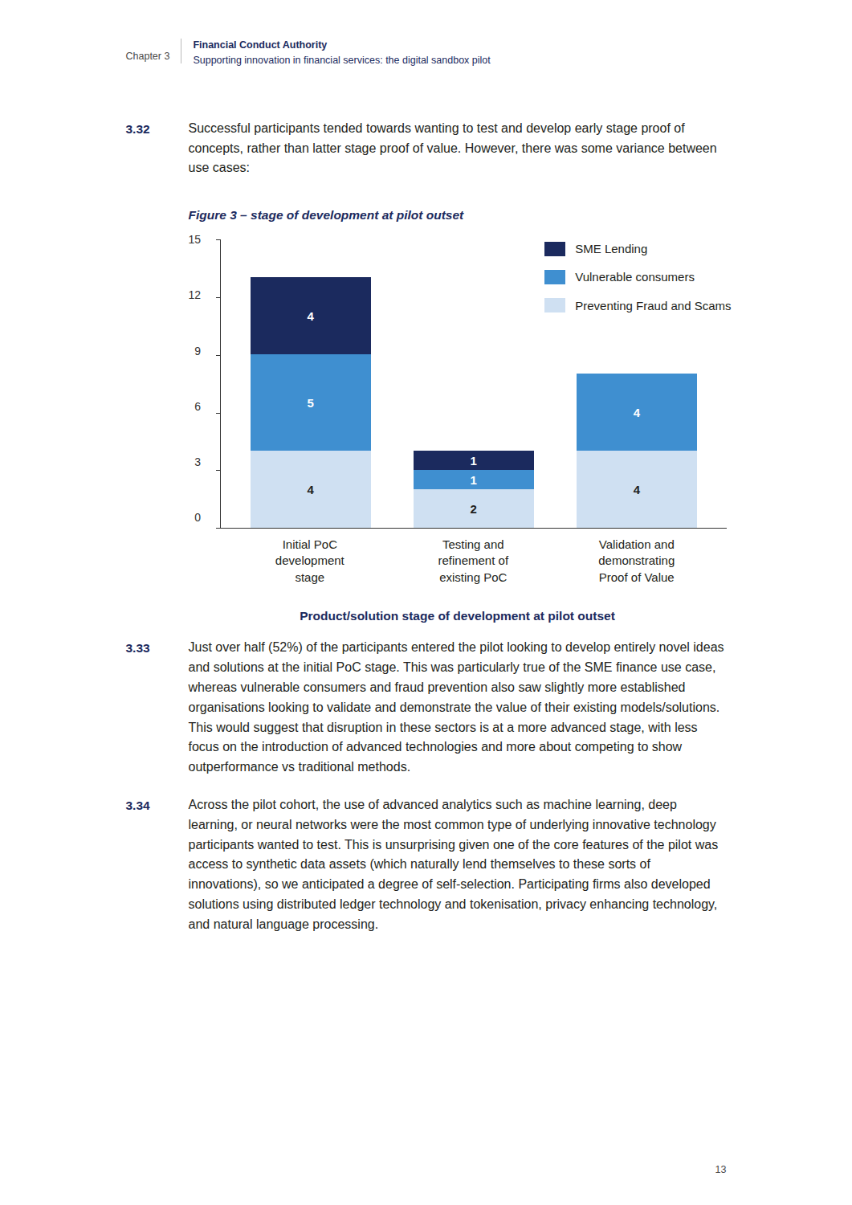Chapter 3
Financial Conduct Authority
Supporting innovation in financial services: the digital sandbox pilot
3.32
Successful participants tended towards wanting to test and develop early stage proof of concepts, rather than latter stage proof of value. However, there was some variance between use cases:
Figure 3 – stage of development at pilot outset
15 12 9 6 3 0
SME Lending
Vulnerable consumers
Preventing Fraud and Scams
4
5
4
1
1
2
4
4
Initial PoC
development
stage
Testing and
refinement of
existing PoC
Validation and
demonstrating
Proof of Value
Product/solution stage of development at pilot outset
3.33
Just over half (52%) of the participants entered the pilot looking to develop entirely novel ideas and solutions at the initial PoC stage. This was particularly true of the SME finance use case, whereas vulnerable consumers and fraud prevention also saw slightly more established organisations looking to validate and demonstrate the value of their existing models/solutions. This would suggest that disruption in these sectors is at a more advanced stage, with less focus on the introduction of advanced technologies and more about competing to show outperformance vs traditional methods.
3.34
Across the pilot cohort, the use of advanced analytics such as machine learning, deep learning, or neural networks were the most common type of underlying innovative technology participants wanted to test. This is unsurprising given one of the core features of the pilot was access to synthetic data assets (which naturally lend themselves to these sorts of innovations), so we anticipated a degree of self-selection. Participating firms also developed solutions using distributed ledger technology and tokenisation, privacy enhancing technology, and natural language processing.
13